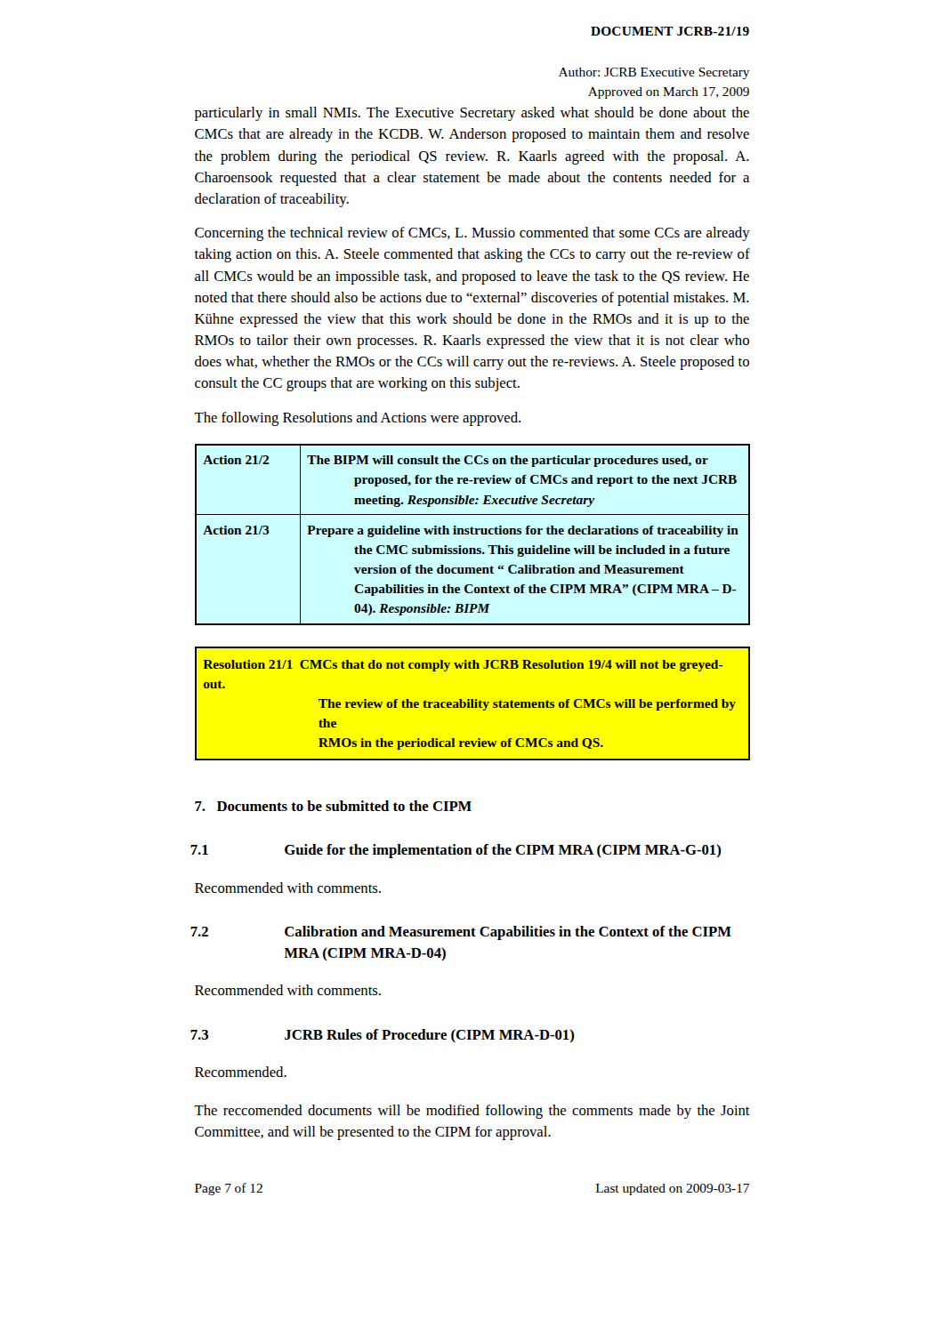DOCUMENT JCRB-21/19
Author: JCRB Executive Secretary
Approved on March 17, 2009
particularly in small NMIs. The Executive Secretary asked what should be done about the CMCs that are already in the KCDB. W. Anderson proposed to maintain them and resolve the problem during the periodical QS review. R. Kaarls agreed with the proposal. A. Charoensook requested that a clear statement be made about the contents needed for a declaration of traceability.
Concerning the technical review of CMCs, L. Mussio commented that some CCs are already taking action on this. A. Steele commented that asking the CCs to carry out the re-review of all CMCs would be an impossible task, and proposed to leave the task to the QS review. He noted that there should also be actions due to “external” discoveries of potential mistakes. M. Kühne expressed the view that this work should be done in the RMOs and it is up to the RMOs to tailor their own processes. R. Kaarls expressed the view that it is not clear who does what, whether the RMOs or the CCs will carry out the re-reviews. A. Steele proposed to consult the CC groups that are working on this subject.
The following Resolutions and Actions were approved.
| Action 21/2 | The BIPM will consult the CCs on the particular procedures used, or proposed, for the re-review of CMCs and report to the next JCRB meeting. Responsible: Executive Secretary |
| Action 21/3 | Prepare a guideline with instructions for the declarations of traceability in the CMC submissions. This guideline will be included in a future version of the document “ Calibration and Measurement Capabilities in the Context of the CIPM MRA” (CIPM MRA – D- 04). Responsible: BIPM |
| Resolution 21/1 CMCs that do not comply with JCRB Resolution 19/4 will not be greyed-out. The review of the traceability statements of CMCs will be performed by the RMOs in the periodical review of CMCs and QS. |
7. Documents to be submitted to the CIPM
7.1 Guide for the implementation of the CIPM MRA (CIPM MRA-G-01)
Recommended with comments.
7.2 Calibration and Measurement Capabilities in the Context of the CIPM MRA (CIPM MRA-D-04)
Recommended with comments.
7.3 JCRB Rules of Procedure (CIPM MRA-D-01)
Recommended.
The reccomended documents will be modified following the comments made by the Joint Committee, and will be presented to the CIPM for approval.
Page 7 of 12 Last updated on 2009-03-17